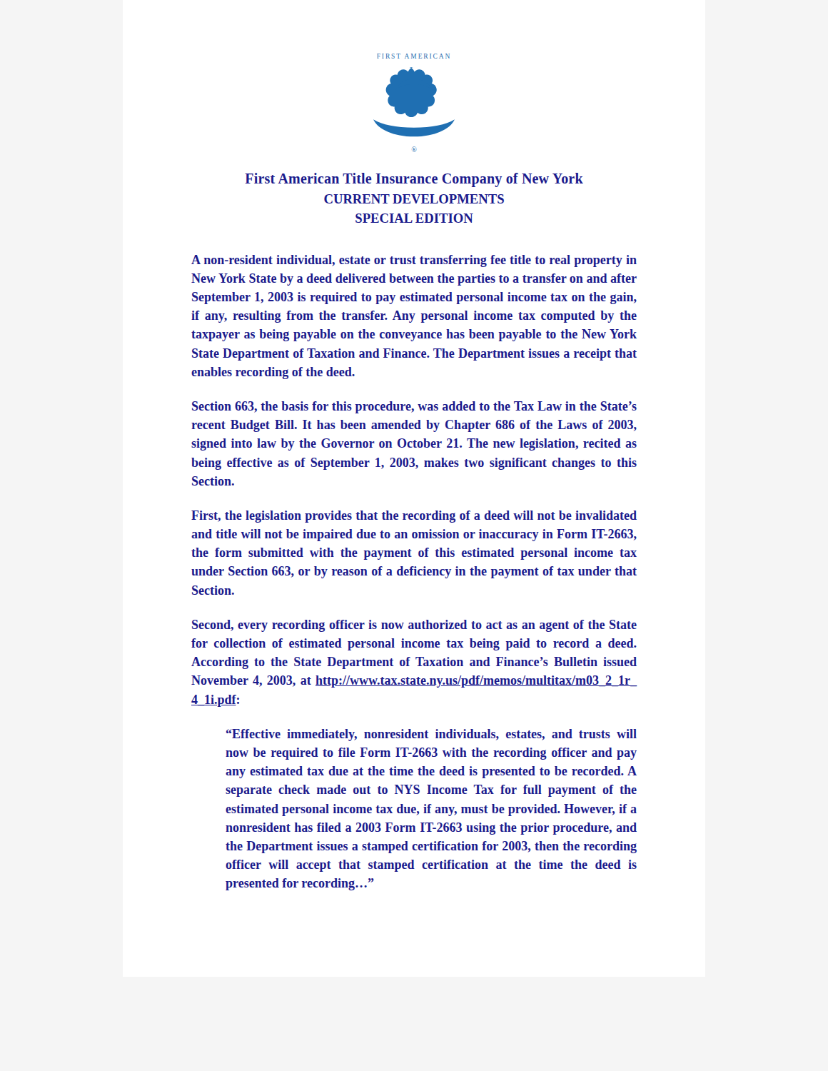First American Title Insurance Company of New York
CURRENT DEVELOPMENTS
SPECIAL EDITION
A non-resident individual, estate or trust transferring fee title to real property in New York State by a deed delivered between the parties to a transfer on and after September 1, 2003 is required to pay estimated personal income tax on the gain, if any, resulting from the transfer. Any personal income tax computed by the taxpayer as being payable on the conveyance has been payable to the New York State Department of Taxation and Finance. The Department issues a receipt that enables recording of the deed.
Section 663, the basis for this procedure, was added to the Tax Law in the State’s recent Budget Bill. It has been amended by Chapter 686 of the Laws of 2003, signed into law by the Governor on October 21. The new legislation, recited as being effective as of September 1, 2003, makes two significant changes to this Section.
First, the legislation provides that the recording of a deed will not be invalidated and title will not be impaired due to an omission or inaccuracy in Form IT-2663, the form submitted with the payment of this estimated personal income tax under Section 663, or by reason of a deficiency in the payment of tax under that Section.
Second, every recording officer is now authorized to act as an agent of the State for collection of estimated personal income tax being paid to record a deed. According to the State Department of Taxation and Finance’s Bulletin issued November 4, 2003, at http://www.tax.state.ny.us/pdf/memos/multitax/m03_2_1r_4_1i.pdf:
“Effective immediately, nonresident individuals, estates, and trusts will now be required to file Form IT-2663 with the recording officer and pay any estimated tax due at the time the deed is presented to be recorded. A separate check made out to NYS Income Tax for full payment of the estimated personal income tax due, if any, must be provided. However, if a nonresident has filed a 2003 Form IT-2663 using the prior procedure, and the Department issues a stamped certification for 2003, then the recording officer will accept that stamped certification at the time the deed is presented for recording…”